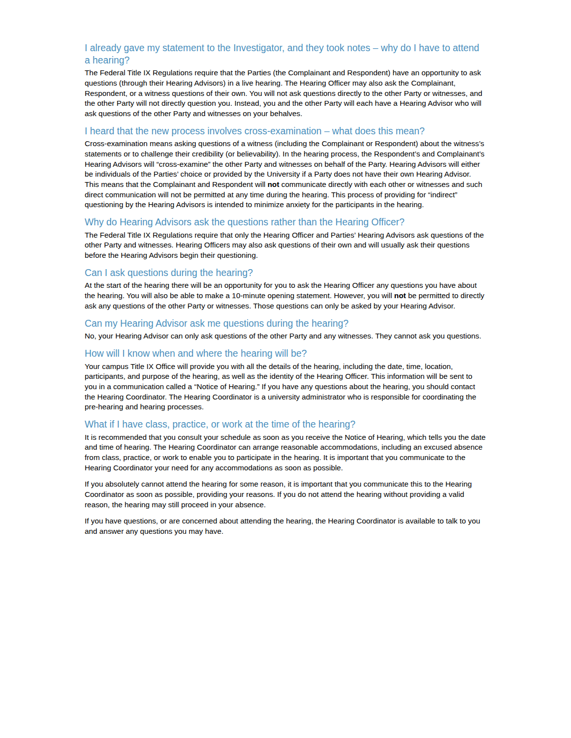I already gave my statement to the Investigator, and they took notes – why do I have to attend a hearing?
The Federal Title IX Regulations require that the Parties (the Complainant and Respondent) have an opportunity to ask questions (through their Hearing Advisors) in a live hearing. The Hearing Officer may also ask the Complainant, Respondent, or a witness questions of their own. You will not ask questions directly to the other Party or witnesses, and the other Party will not directly question you. Instead, you and the other Party will each have a Hearing Advisor who will ask questions of the other Party and witnesses on your behalves.
I heard that the new process involves cross-examination – what does this mean?
Cross-examination means asking questions of a witness (including the Complainant or Respondent) about the witness’s statements or to challenge their credibility (or believability). In the hearing process, the Respondent’s and Complainant’s Hearing Advisors will “cross-examine” the other Party and witnesses on behalf of the Party. Hearing Advisors will either be individuals of the Parties’ choice or provided by the University if a Party does not have their own Hearing Advisor. This means that the Complainant and Respondent will not communicate directly with each other or witnesses and such direct communication will not be permitted at any time during the hearing. This process of providing for “indirect” questioning by the Hearing Advisors is intended to minimize anxiety for the participants in the hearing.
Why do Hearing Advisors ask the questions rather than the Hearing Officer?
The Federal Title IX Regulations require that only the Hearing Officer and Parties’ Hearing Advisors ask questions of the other Party and witnesses. Hearing Officers may also ask questions of their own and will usually ask their questions before the Hearing Advisors begin their questioning.
Can I ask questions during the hearing?
At the start of the hearing there will be an opportunity for you to ask the Hearing Officer any questions you have about the hearing. You will also be able to make a 10-minute opening statement. However, you will not be permitted to directly ask any questions of the other Party or witnesses. Those questions can only be asked by your Hearing Advisor.
Can my Hearing Advisor ask me questions during the hearing?
No, your Hearing Advisor can only ask questions of the other Party and any witnesses. They cannot ask you questions.
How will I know when and where the hearing will be?
Your campus Title IX Office will provide you with all the details of the hearing, including the date, time, location, participants, and purpose of the hearing, as well as the identity of the Hearing Officer. This information will be sent to you in a communication called a “Notice of Hearing.” If you have any questions about the hearing, you should contact the Hearing Coordinator. The Hearing Coordinator is a university administrator who is responsible for coordinating the pre-hearing and hearing processes.
What if I have class, practice, or work at the time of the hearing?
It is recommended that you consult your schedule as soon as you receive the Notice of Hearing, which tells you the date and time of hearing. The Hearing Coordinator can arrange reasonable accommodations, including an excused absence from class, practice, or work to enable you to participate in the hearing. It is important that you communicate to the Hearing Coordinator your need for any accommodations as soon as possible.
If you absolutely cannot attend the hearing for some reason, it is important that you communicate this to the Hearing Coordinator as soon as possible, providing your reasons. If you do not attend the hearing without providing a valid reason, the hearing may still proceed in your absence.
If you have questions, or are concerned about attending the hearing, the Hearing Coordinator is available to talk to you and answer any questions you may have.